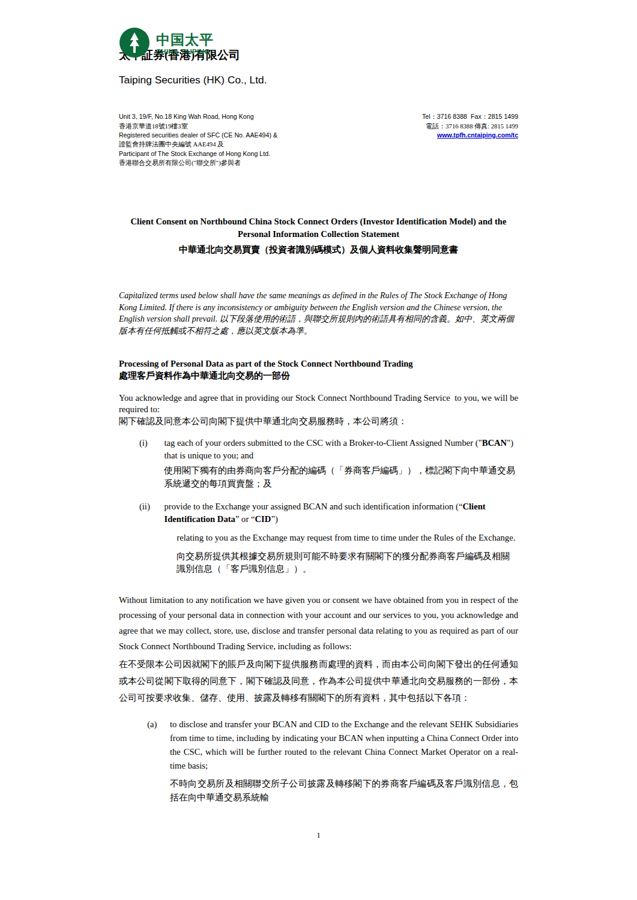中国太平
CHINA TAIPING
太平証券(香港)有限公司
Taiping Securities (HK) Co., Ltd.
Unit 3, 19/F, No.18 King Wah Road, Hong Kong
香港京華道18號19樓3室
Registered securities dealer of SFC (CE No. AAE494) &
證監會持牌法團中央編號 AAE494 及
Participant of The Stock Exchange of Hong Kong Ltd.
香港聯合交易所有限公司("聯交所")參與者
Tel：3716 8388 Fax：2815 1499
電話：3716 8388 傳真: 2815 1499
www.tpfh.cntaiping.com/tc
Client Consent on Northbound China Stock Connect Orders (Investor Identification Model) and the
Personal Information Collection Statement 中華通北向交易買賣（投資者識別碼模式）及個人資料收集聲明同意書
Capitalized terms used below shall have the same meanings as defined in the Rules of The Stock Exchange of Hong Kong Limited. If there is any inconsistency or ambiguity between the English version and the Chinese version, the English version shall prevail. 以下段落使用的術語，與聯交所規則內的術語具有相同的含義。如中、英文兩個版本有任何抵觸或不相符之處，應以英文版本為準。
Processing of Personal Data as part of the Stock Connect Northbound Trading 處理客戶資料作為中華通北向交易的一部份
You acknowledge and agree that in providing our Stock Connect Northbound Trading Service to you, we will be required to: 閣下確認及同意本公司向閣下提供中華通北向交易服務時，本公司將須：
(i) tag each of your orders submitted to the CSC with a Broker-to-Client Assigned Number ("BCAN") that is unique to you; and 使用閣下獨有的由券商向客戶分配的編碼（「券商客戶編碼」），標記閣下向中華通交易系統遞交的每項買賣盤；及
(ii) provide to the Exchange your assigned BCAN and such identification information (“Client Identification Data” or “CID”) relating to you as the Exchange may request from time to time under the Rules of the Exchange. 向交易所提供其根據交易所規則可能不時要求有關閣下的獲分配券商客戶編碼及相關識別信息（「客戶識別信息」）。
Without limitation to any notification we have given you or consent we have obtained from you in respect of the processing of your personal data in connection with your account and our services to you, you acknowledge and agree that we may collect, store, use, disclose and transfer personal data relating to you as required as part of our Stock Connect Northbound Trading Service, including as follows:
在不受限本公司因就閣下的賬戶及向閣下提供服務而處理的資料，而由本公司向閣下發出的任何通知或本公司從閣下取得的同意下，閣下確認及同意，作為本公司提供中華通北向交易服務的一部份，本公司可按要求收集、儲存、使用、披露及轉移有關閣下的所有資料，其中包括以下各項：
(a) to disclose and transfer your BCAN and CID to the Exchange and the relevant SEHK Subsidiaries from time to time, including by indicating your BCAN when inputting a China Connect Order into the CSC, which will be further routed to the relevant China Connect Market Operator on a real-time basis; 不時向交易所及相關聯交所子公司披露及轉移閣下的券商客戶編碼及客戶識別信息，包括在向中華通交易系統輸
1